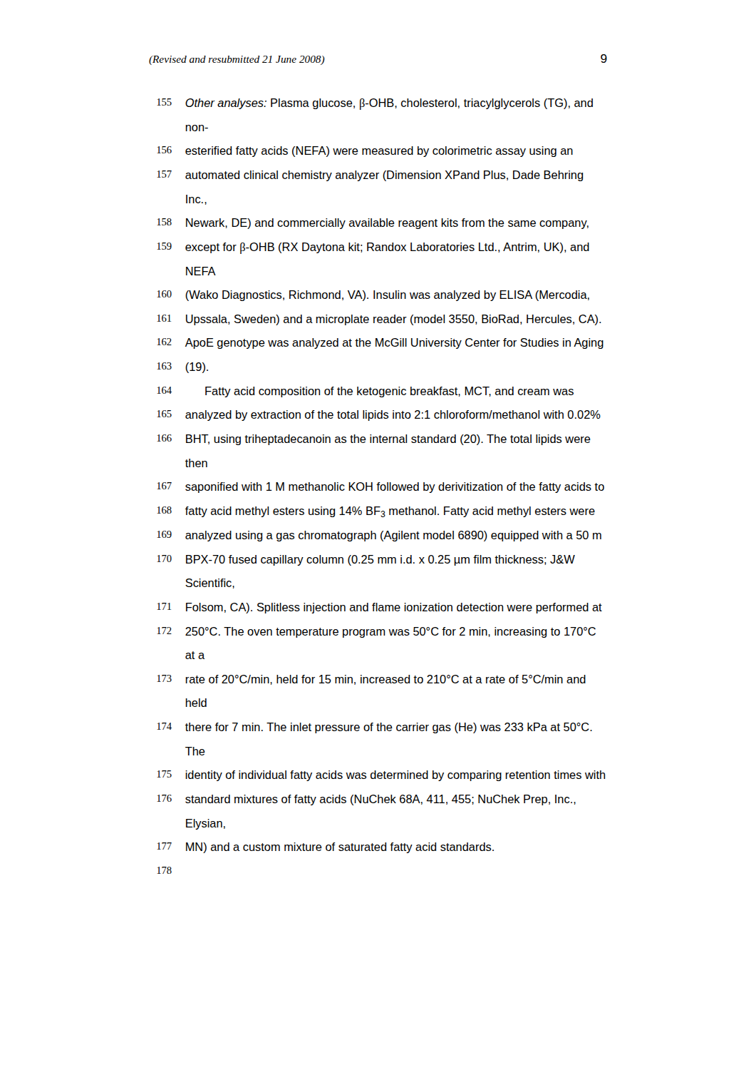(Revised and resubmitted 21 June 2008)
9
Other analyses: Plasma glucose, β-OHB, cholesterol, triacylglycerols (TG), and non-
esterified fatty acids (NEFA) were measured by colorimetric assay using an
automated clinical chemistry analyzer (Dimension XPand Plus, Dade Behring Inc.,
Newark, DE) and commercially available reagent kits from the same company,
except for β-OHB (RX Daytona kit; Randox Laboratories Ltd., Antrim, UK), and NEFA
(Wako Diagnostics, Richmond, VA). Insulin was analyzed by ELISA (Mercodia,
Upssala, Sweden) and a microplate reader (model 3550, BioRad, Hercules, CA).
ApoE genotype was analyzed at the McGill University Center for Studies in Aging
(19).
Fatty acid composition of the ketogenic breakfast, MCT, and cream was
analyzed by extraction of the total lipids into 2:1 chloroform/methanol with 0.02%
BHT, using triheptadecanoin as the internal standard (20). The total lipids were then
saponified with 1 M methanolic KOH followed by derivitization of the fatty acids to
fatty acid methyl esters using 14% BF3 methanol. Fatty acid methyl esters were
analyzed using a gas chromatograph (Agilent model 6890) equipped with a 50 m
BPX-70 fused capillary column (0.25 mm i.d. x 0.25 µm film thickness; J&W Scientific,
Folsom, CA). Splitless injection and flame ionization detection were performed at
250°C. The oven temperature program was 50°C for 2 min, increasing to 170°C at a
rate of 20°C/min, held for 15 min, increased to 210°C at a rate of 5°C/min and held
there for 7 min. The inlet pressure of the carrier gas (He) was 233 kPa at 50°C. The
identity of individual fatty acids was determined by comparing retention times with
standard mixtures of fatty acids (NuChek 68A, 411, 455; NuChek Prep, Inc., Elysian,
MN) and a custom mixture of saturated fatty acid standards.